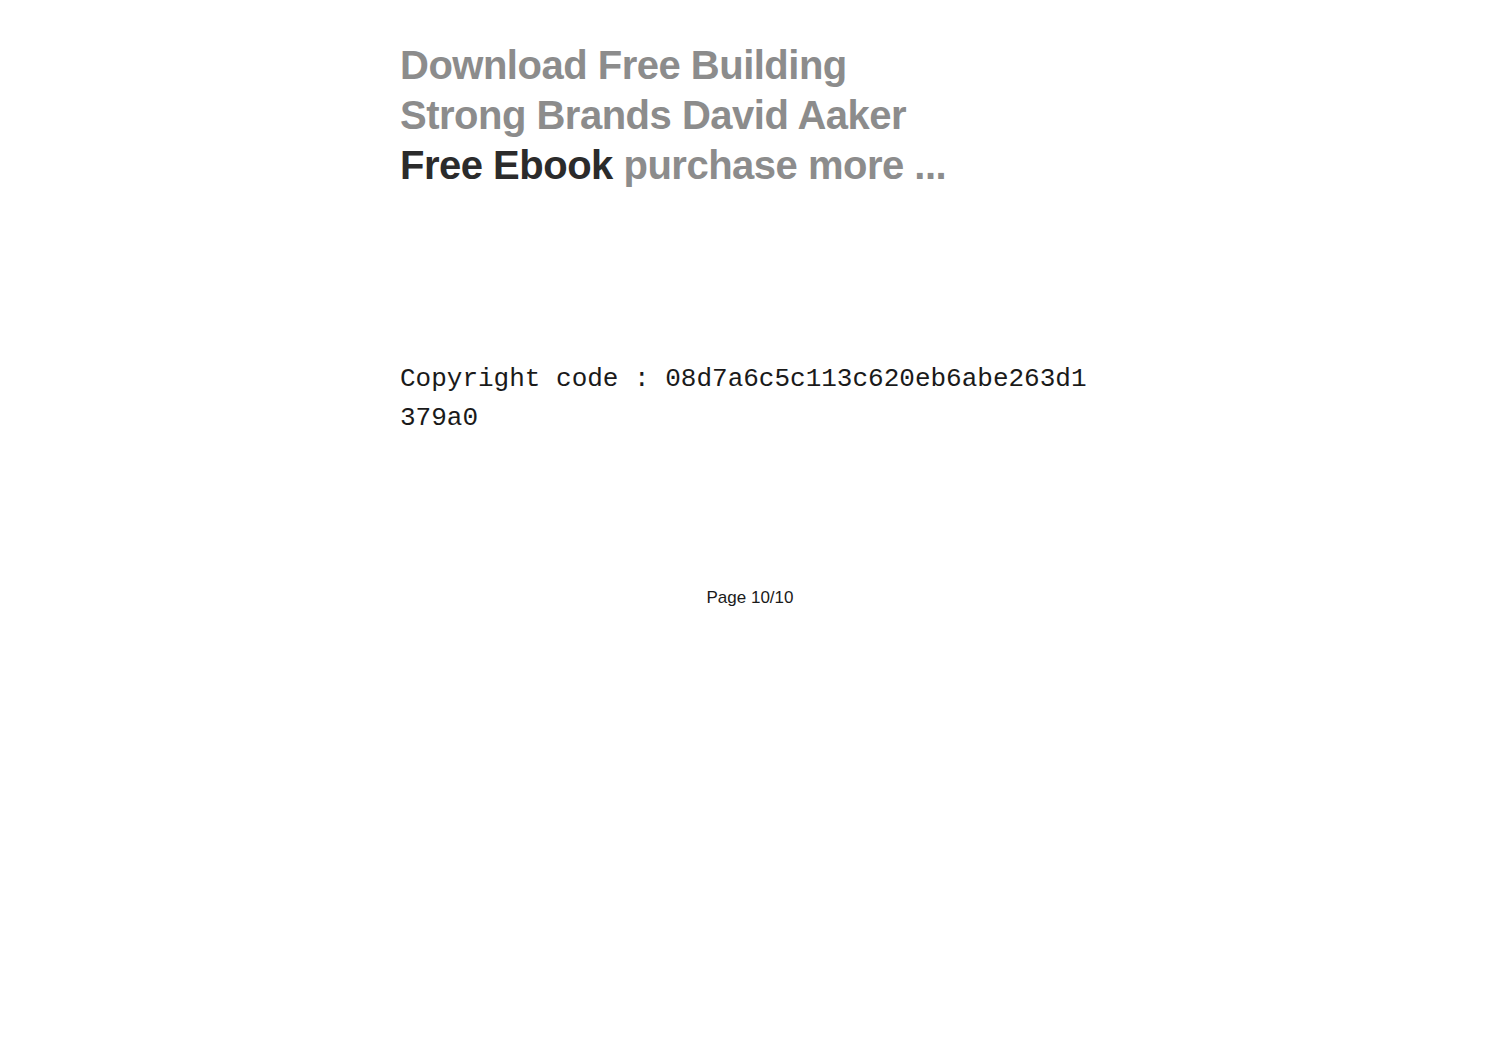Download Free Building
Strong Brands David Aaker
Free Ebook purchase more ...
Copyright code : 08d7a6c5c113c620eb6abe263d1379a0
Page 10/10